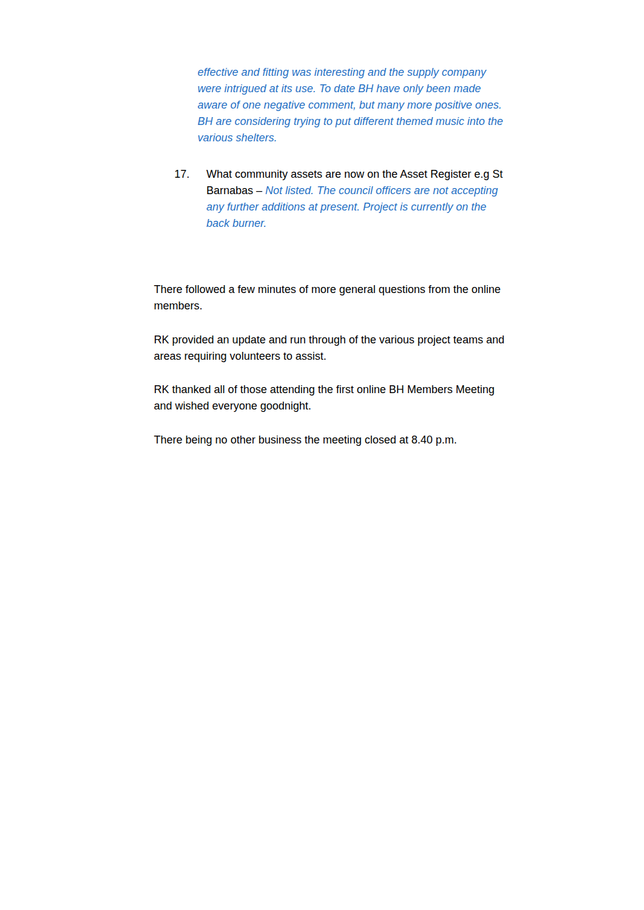effective and fitting was interesting and the supply company were intrigued at its use. To date BH have only been made aware of one negative comment, but many more positive ones. BH are considering trying to put different themed music into the various shelters.
17.
What community assets are now on the Asset Register e.g St Barnabas – Not listed. The council officers are not accepting any further additions at present. Project is currently on the back burner.
There followed a few minutes of more general questions from the online members.
RK provided an update and run through of the various project teams and areas requiring volunteers to assist.
RK thanked all of those attending the first online BH Members Meeting and wished everyone goodnight.
There being no other business the meeting closed at 8.40 p.m.